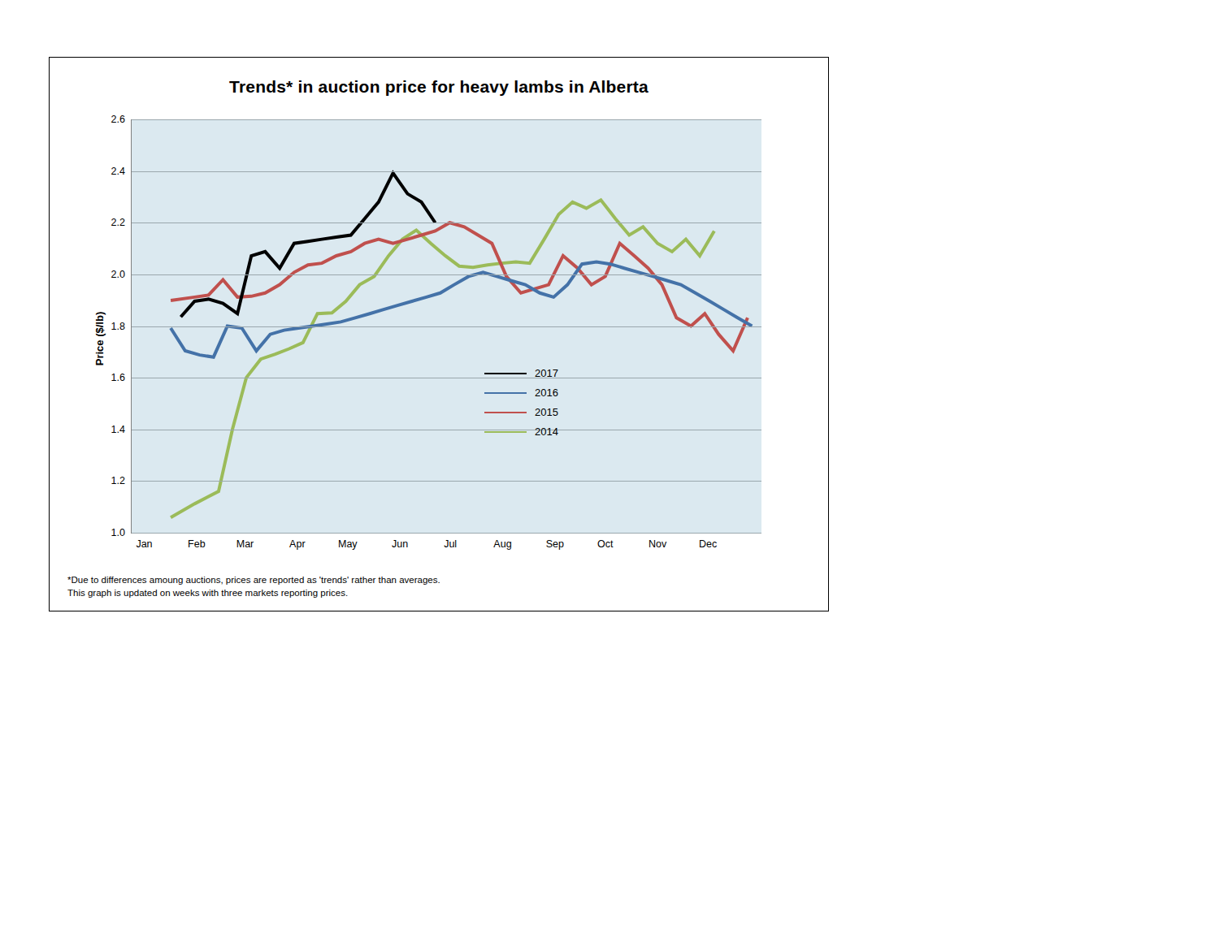Trends* in auction price for heavy lambs in Alberta
Price ($/lb)
2.6
2.4
2.2
2.0
1.8
1.6
1.4
1.2
1.0
Jan Feb Mar Apr May Jun Jul Aug Sep Oct Nov Dec
2017
2016
2015
2014
*Due to differences amoung auctions, prices are reported as 'trends' rather than averages.
This graph is updated on weeks with three markets reporting prices.